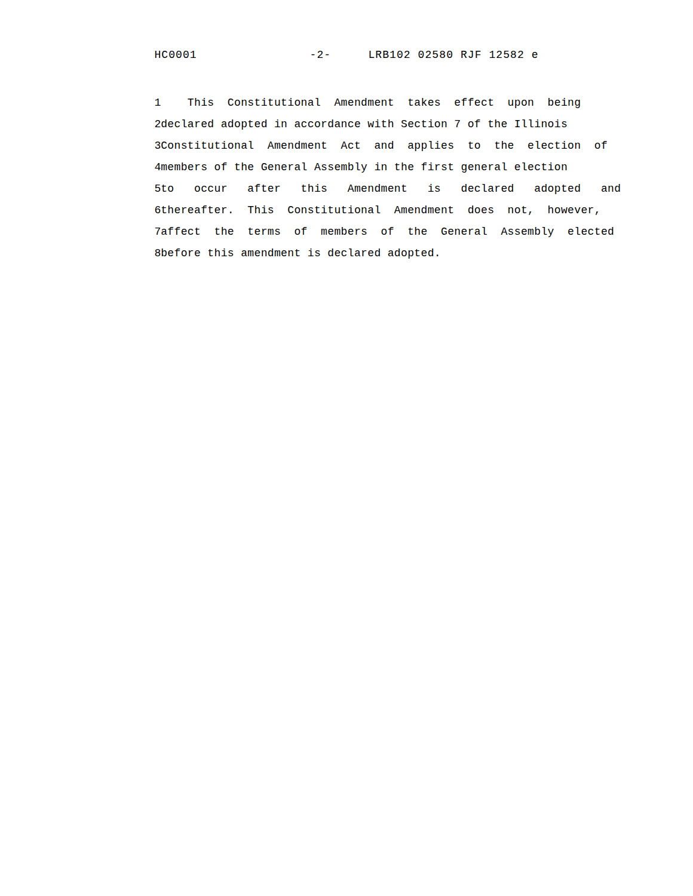HC0001 -2- LRB102 02580 RJF 12582 e
| 1 | This Constitutional Amendment takes effect upon being |
| 2 | declared adopted in accordance with Section 7 of the Illinois |
| 3 | Constitutional Amendment Act and applies to the election of |
| 4 | members of the General Assembly in the first general election |
| 5 | to occur after this Amendment is declared adopted and |
| 6 | thereafter. This Constitutional Amendment does not, however, |
| 7 | affect the terms of members of the General Assembly elected |
| 8 | before this amendment is declared adopted. |